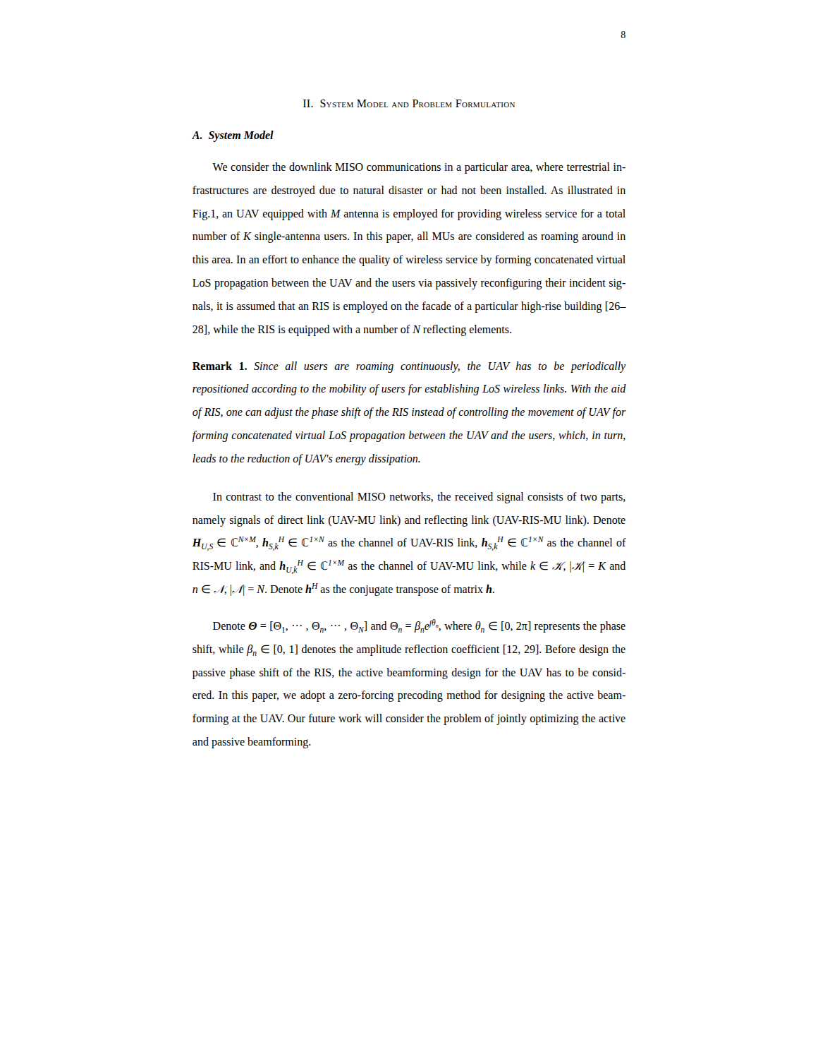8
II. System Model and Problem Formulation
A. System Model
We consider the downlink MISO communications in a particular area, where terrestrial infrastructures are destroyed due to natural disaster or had not been installed. As illustrated in Fig.1, an UAV equipped with M antenna is employed for providing wireless service for a total number of K single-antenna users. In this paper, all MUs are considered as roaming around in this area. In an effort to enhance the quality of wireless service by forming concatenated virtual LoS propagation between the UAV and the users via passively reconfiguring their incident signals, it is assumed that an RIS is employed on the facade of a particular high-rise building [26–28], while the RIS is equipped with a number of N reflecting elements.
Remark 1. Since all users are roaming continuously, the UAV has to be periodically repositioned according to the mobility of users for establishing LoS wireless links. With the aid of RIS, one can adjust the phase shift of the RIS instead of controlling the movement of UAV for forming concatenated virtual LoS propagation between the UAV and the users, which, in turn, leads to the reduction of UAV's energy dissipation.
In contrast to the conventional MISO networks, the received signal consists of two parts, namely signals of direct link (UAV-MU link) and reflecting link (UAV-RIS-MU link). Denote HU,S ∈ ℂN×M, hS,kH ∈ ℂ1×N as the channel of UAV-RIS link, hS,kH ∈ ℂ1×N as the channel of RIS-MU link, and hU,kH ∈ ℂ1×M as the channel of UAV-MU link, while k ∈ 𝒦, |𝒦| = K and n ∈ 𝒩, |𝒩| = N. Denote hH as the conjugate transpose of matrix h.
Denote Θ = [Θ1, ··· , Θn, ··· , ΘN] and Θn = βnejθn, where θn ∈ [0, 2π] represents the phase shift, while βn ∈ [0, 1] denotes the amplitude reflection coefficient [12, 29]. Before design the passive phase shift of the RIS, the active beamforming design for the UAV has to be considered. In this paper, we adopt a zero-forcing precoding method for designing the active beamforming at the UAV. Our future work will consider the problem of jointly optimizing the active and passive beamforming.